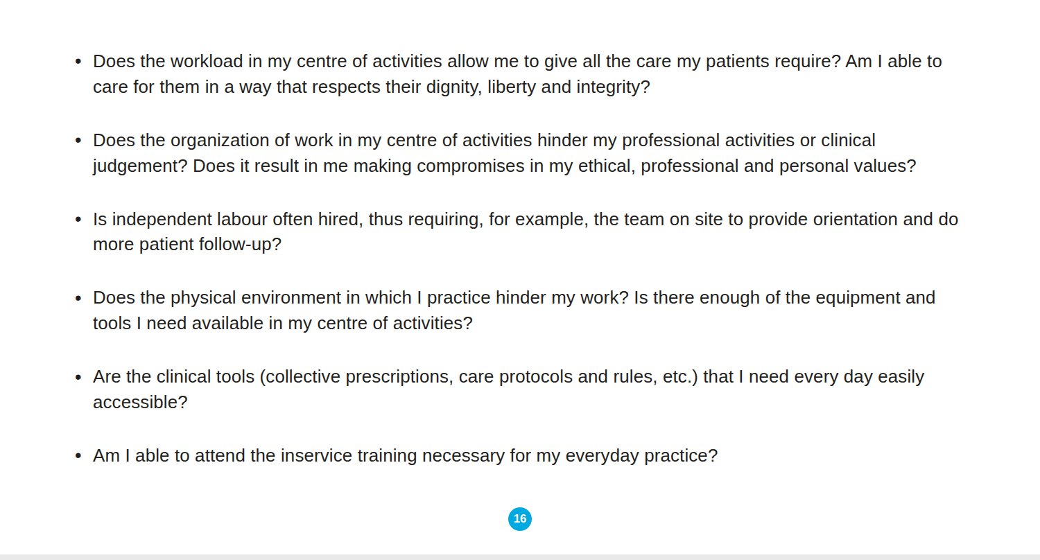Does the workload in my centre of activities allow me to give all the care my patients require? Am I able to care for them in a way that respects their dignity, liberty and integrity?
Does the organization of work in my centre of activities hinder my professional activities or clinical judgement? Does it result in me making compromises in my ethical, professional and personal values?
Is independent labour often hired, thus requiring, for example, the team on site to provide orientation and do more patient follow-up?
Does the physical environment in which I practice hinder my work? Is there enough of the equipment and tools I need available in my centre of activities?
Are the clinical tools (collective prescriptions, care protocols and rules, etc.) that I need every day easily accessible?
Am I able to attend the inservice training necessary for my everyday practice?
16